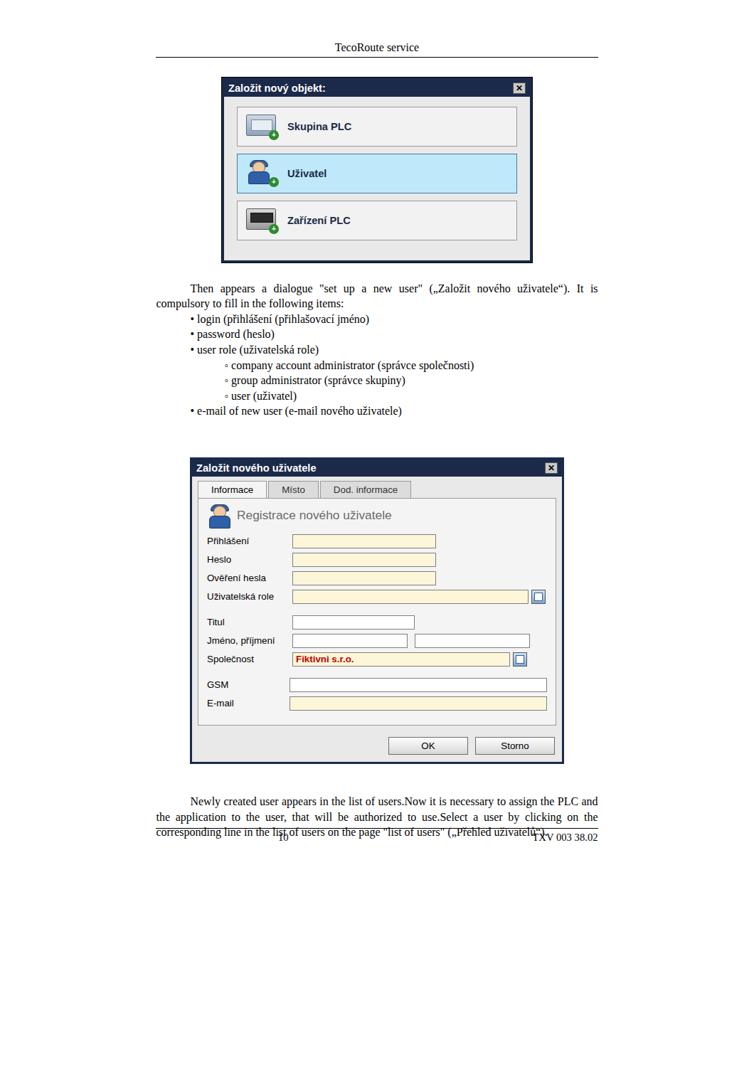TecoRoute service
Založit nový objekt: ✕
+
Skupina PLC
+
Uživatel
+
Zařízení PLC
Then appears a dialogue "set up a new user" („Založit nového uživatele“). It is compulsory to fill in the following items:
• login (přihlášení (přihlašovací jméno)
• password (heslo)
• user role (uživatelská role)
◦ company account administrator (správce společnosti)
◦ group administrator (správce skupiny)
◦ user (uživatel)
• e-mail of new user (e-mail nového uživatele)
Založit nového uživatele ✕
Informace
Místo
Dod. informace
Registrace nového uživatele
Přihlášení
Heslo
Ověření hesla
Uživatelská role
Titul
Jméno, příjmení
Společnost
Fiktivni s.r.o.
GSM
E-mail
OK
Storno
Newly created user appears in the list of users.Now it is necessary to assign the PLC and the application to the user, that will be authorized to use.Select a user by clicking on the corresponding line in the list of users on the page "list of users" („Přehled uživatelů“).
10 TXV 003 38.02